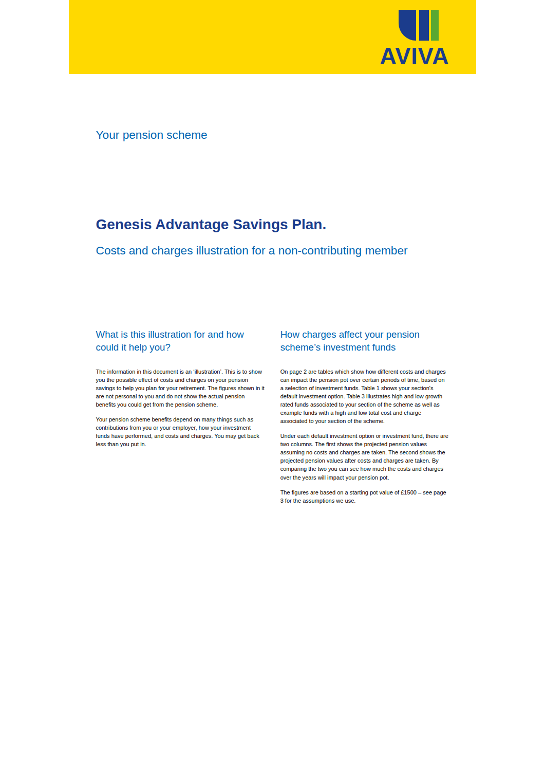AVIVA
Your pension scheme
Genesis Advantage Savings Plan.
Costs and charges illustration for a non-contributing member
What is this illustration for and how could it help you?
The information in this document is an ‘illustration’. This is to show you the possible effect of costs and charges on your pension savings to help you plan for your retirement. The figures shown in it are not personal to you and do not show the actual pension benefits you could get from the pension scheme.
Your pension scheme benefits depend on many things such as contributions from you or your employer, how your investment funds have performed, and costs and charges. You may get back less than you put in.
How charges affect your pension scheme’s investment funds
On page 2 are tables which show how different costs and charges can impact the pension pot over certain periods of time, based on a selection of investment funds. Table 1 shows your section's default investment option. Table 3 illustrates high and low growth rated funds associated to your section of the scheme as well as example funds with a high and low total cost and charge associated to your section of the scheme.
Under each default investment option or investment fund, there are two columns. The first shows the projected pension values assuming no costs and charges are taken. The second shows the projected pension values after costs and charges are taken. By comparing the two you can see how much the costs and charges over the years will impact your pension pot.
The figures are based on a starting pot value of £1500 – see page 3 for the assumptions we use.